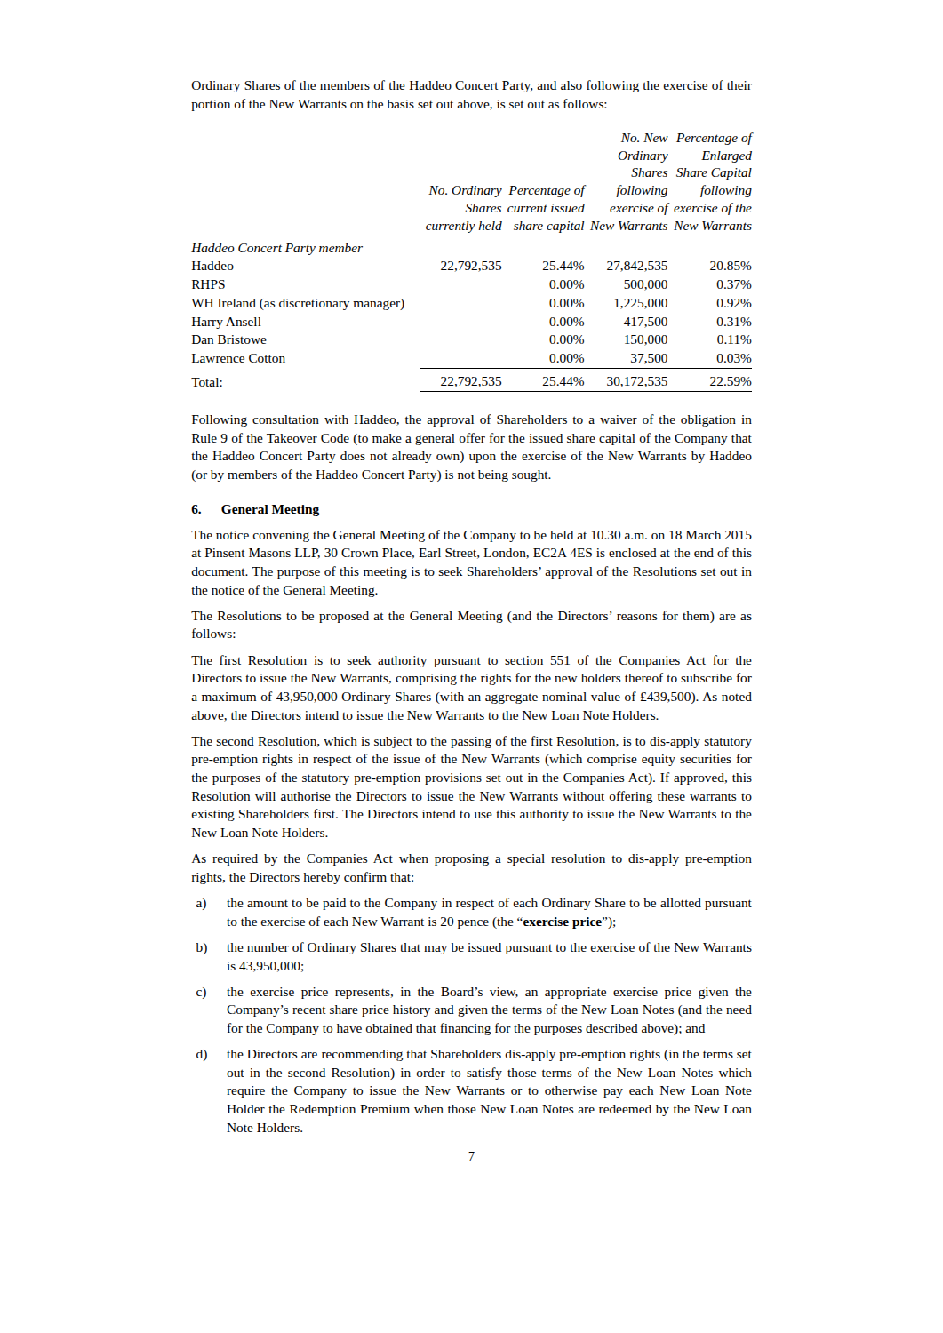Ordinary Shares of the members of the Haddeo Concert Party, and also following the exercise of their portion of the New Warrants on the basis set out above, is set out as follows:
| | | | No. New | Percentage of |
| --- | --- | --- | --- | --- |
| | | | Ordinary | Enlarged |
| | | | Shares | Share Capital |
| | No. Ordinary | Percentage of | following | following |
| | Shares | current issued | exercise of | exercise of the |
| | currently held | share capital | New Warrants | New Warrants |
| Haddeo Concert Party member |
| Haddeo | 22,792,535 | 25.44% | 27,842,535 | 20.85% |
| RHPS | | 0.00% | 500,000 | 0.37% |
| WH Ireland (as discretionary manager) | | 0.00% | 1,225,000 | 0.92% |
| Harry Ansell | | 0.00% | 417,500 | 0.31% |
| Dan Bristowe | | 0.00% | 150,000 | 0.11% |
| Lawrence Cotton | | 0.00% | 37,500 | 0.03% |
| Total: | 22,792,535 | 25.44% | 30,172,535 | 22.59% |
Following consultation with Haddeo, the approval of Shareholders to a waiver of the obligation in Rule 9 of the Takeover Code (to make a general offer for the issued share capital of the Company that the Haddeo Concert Party does not already own) upon the exercise of the New Warrants by Haddeo (or by members of the Haddeo Concert Party) is not being sought.
6. General Meeting
The notice convening the General Meeting of the Company to be held at 10.30 a.m. on 18 March 2015 at Pinsent Masons LLP, 30 Crown Place, Earl Street, London, EC2A 4ES is enclosed at the end of this document. The purpose of this meeting is to seek Shareholders’ approval of the Resolutions set out in the notice of the General Meeting.
The Resolutions to be proposed at the General Meeting (and the Directors’ reasons for them) are as follows:
The first Resolution is to seek authority pursuant to section 551 of the Companies Act for the Directors to issue the New Warrants, comprising the rights for the new holders thereof to subscribe for a maximum of 43,950,000 Ordinary Shares (with an aggregate nominal value of £439,500). As noted above, the Directors intend to issue the New Warrants to the New Loan Note Holders.
The second Resolution, which is subject to the passing of the first Resolution, is to dis-apply statutory pre-emption rights in respect of the issue of the New Warrants (which comprise equity securities for the purposes of the statutory pre-emption provisions set out in the Companies Act). If approved, this Resolution will authorise the Directors to issue the New Warrants without offering these warrants to existing Shareholders first. The Directors intend to use this authority to issue the New Warrants to the New Loan Note Holders.
As required by the Companies Act when proposing a special resolution to dis-apply pre-emption rights, the Directors hereby confirm that:
the amount to be paid to the Company in respect of each Ordinary Share to be allotted pursuant to the exercise of each New Warrant is 20 pence (the “exercise price”);
the number of Ordinary Shares that may be issued pursuant to the exercise of the New Warrants is 43,950,000;
the exercise price represents, in the Board’s view, an appropriate exercise price given the Company’s recent share price history and given the terms of the New Loan Notes (and the need for the Company to have obtained that financing for the purposes described above); and
the Directors are recommending that Shareholders dis-apply pre-emption rights (in the terms set out in the second Resolution) in order to satisfy those terms of the New Loan Notes which require the Company to issue the New Warrants or to otherwise pay each New Loan Note Holder the Redemption Premium when those New Loan Notes are redeemed by the New Loan Note Holders.
7